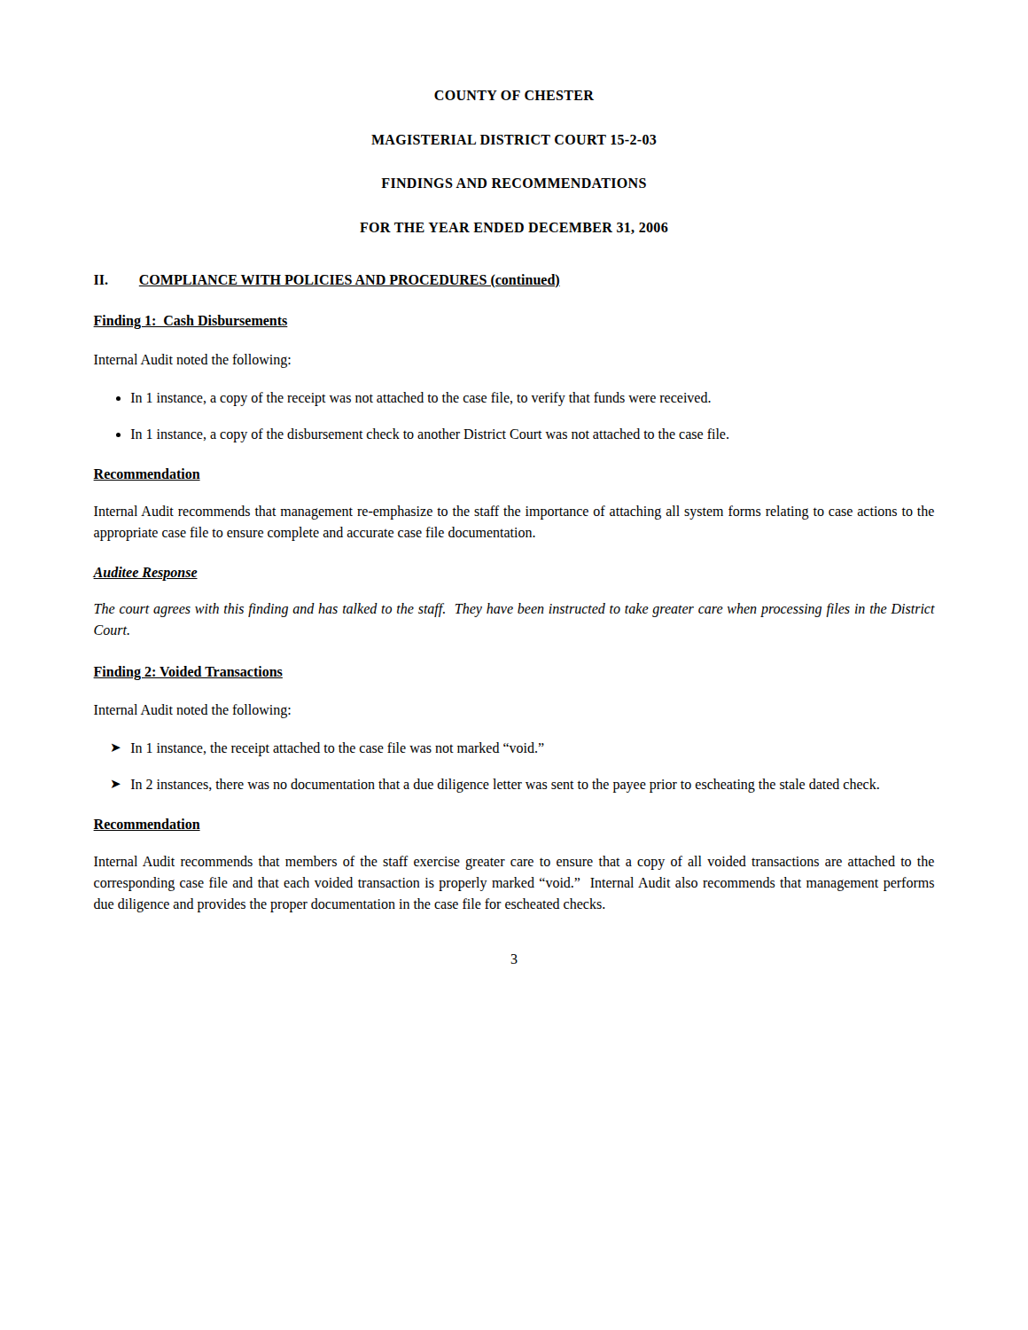COUNTY OF CHESTER
MAGISTERIAL DISTRICT COURT 15-2-03
FINDINGS AND RECOMMENDATIONS
FOR THE YEAR ENDED DECEMBER 31, 2006
II. COMPLIANCE WITH POLICIES AND PROCEDURES (continued)
Finding 1: Cash Disbursements
Internal Audit noted the following:
In 1 instance, a copy of the receipt was not attached to the case file, to verify that funds were received.
In 1 instance, a copy of the disbursement check to another District Court was not attached to the case file.
Recommendation
Internal Audit recommends that management re-emphasize to the staff the importance of attaching all system forms relating to case actions to the appropriate case file to ensure complete and accurate case file documentation.
Auditee Response
The court agrees with this finding and has talked to the staff. They have been instructed to take greater care when processing files in the District Court.
Finding 2: Voided Transactions
Internal Audit noted the following:
In 1 instance, the receipt attached to the case file was not marked “void.”
In 2 instances, there was no documentation that a due diligence letter was sent to the payee prior to escheating the stale dated check.
Recommendation
Internal Audit recommends that members of the staff exercise greater care to ensure that a copy of all voided transactions are attached to the corresponding case file and that each voided transaction is properly marked “void.” Internal Audit also recommends that management performs due diligence and provides the proper documentation in the case file for escheated checks.
3